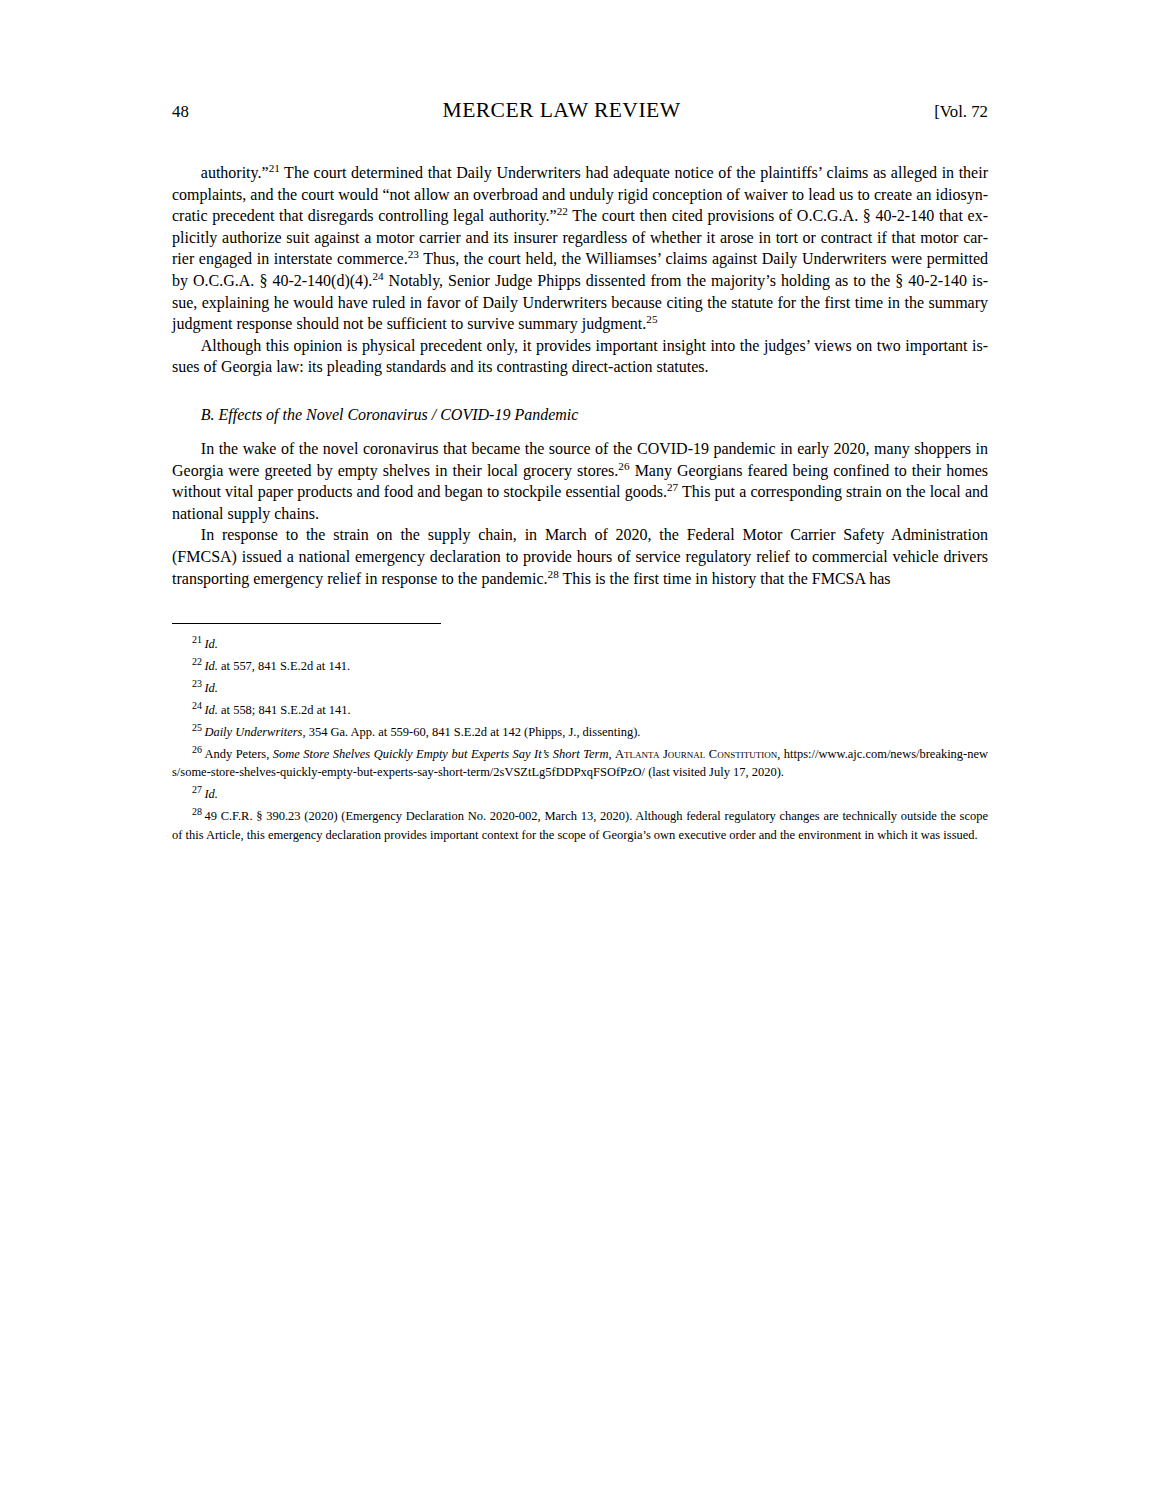48 MERCER LAW REVIEW [Vol. 72
authority.”21 The court determined that Daily Underwriters had adequate notice of the plaintiffs’ claims as alleged in their complaints, and the court would “not allow an overbroad and unduly rigid conception of waiver to lead us to create an idiosyncratic precedent that disregards controlling legal authority.”22 The court then cited provisions of O.C.G.A. § 40-2-140 that explicitly authorize suit against a motor carrier and its insurer regardless of whether it arose in tort or contract if that motor carrier engaged in interstate commerce.23 Thus, the court held, the Williamses’ claims against Daily Underwriters were permitted by O.C.G.A. § 40-2-140(d)(4).24 Notably, Senior Judge Phipps dissented from the majority’s holding as to the § 40-2-140 issue, explaining he would have ruled in favor of Daily Underwriters because citing the statute for the first time in the summary judgment response should not be sufficient to survive summary judgment.25
Although this opinion is physical precedent only, it provides important insight into the judges’ views on two important issues of Georgia law: its pleading standards and its contrasting direct-action statutes.
B. Effects of the Novel Coronavirus / COVID-19 Pandemic
In the wake of the novel coronavirus that became the source of the COVID-19 pandemic in early 2020, many shoppers in Georgia were greeted by empty shelves in their local grocery stores.26 Many Georgians feared being confined to their homes without vital paper products and food and began to stockpile essential goods.27 This put a corresponding strain on the local and national supply chains.
In response to the strain on the supply chain, in March of 2020, the Federal Motor Carrier Safety Administration (FMCSA) issued a national emergency declaration to provide hours of service regulatory relief to commercial vehicle drivers transporting emergency relief in response to the pandemic.28 This is the first time in history that the FMCSA has
21 Id.
22 Id. at 557, 841 S.E.2d at 141.
23 Id.
24 Id. at 558; 841 S.E.2d at 141.
25 Daily Underwriters, 354 Ga. App. at 559-60, 841 S.E.2d at 142 (Phipps, J., dissenting).
26 Andy Peters, Some Store Shelves Quickly Empty but Experts Say It’s Short Term, Atlanta Journal Constitution, https://www.ajc.com/news/breaking-news/some-store-shelves-quickly-empty-but-experts-say-short-term/2sVSZtLg5fDDPxqFSOfPzO/ (last visited July 17, 2020).
27 Id.
2849 C.F.R. § 390.23 (2020) (Emergency Declaration No. 2020-002, March 13, 2020). Although federal regulatory changes are technically outside the scope of this Article, this emergency declaration provides important context for the scope of Georgia’s own executive order and the environment in which it was issued.